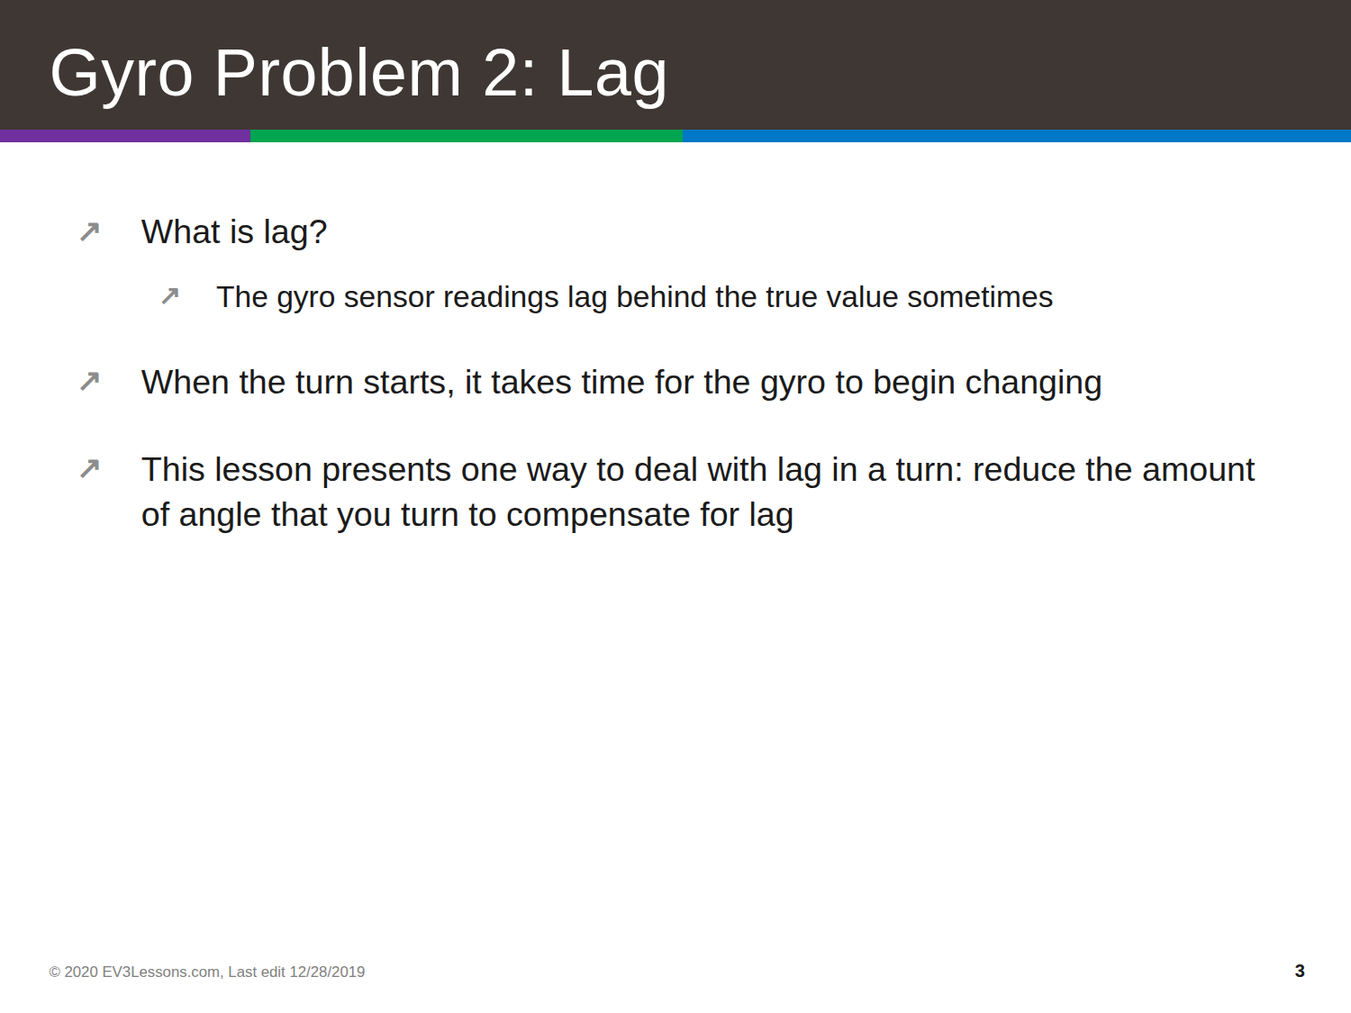Gyro Problem 2: Lag
What is lag?
The gyro sensor readings lag behind the true value sometimes
When the turn starts, it takes time for the gyro to begin changing
This lesson presents one way to deal with lag in a turn: reduce the amount of angle that you turn to compensate for lag
© 2020 EV3Lessons.com, Last edit 12/28/2019
3